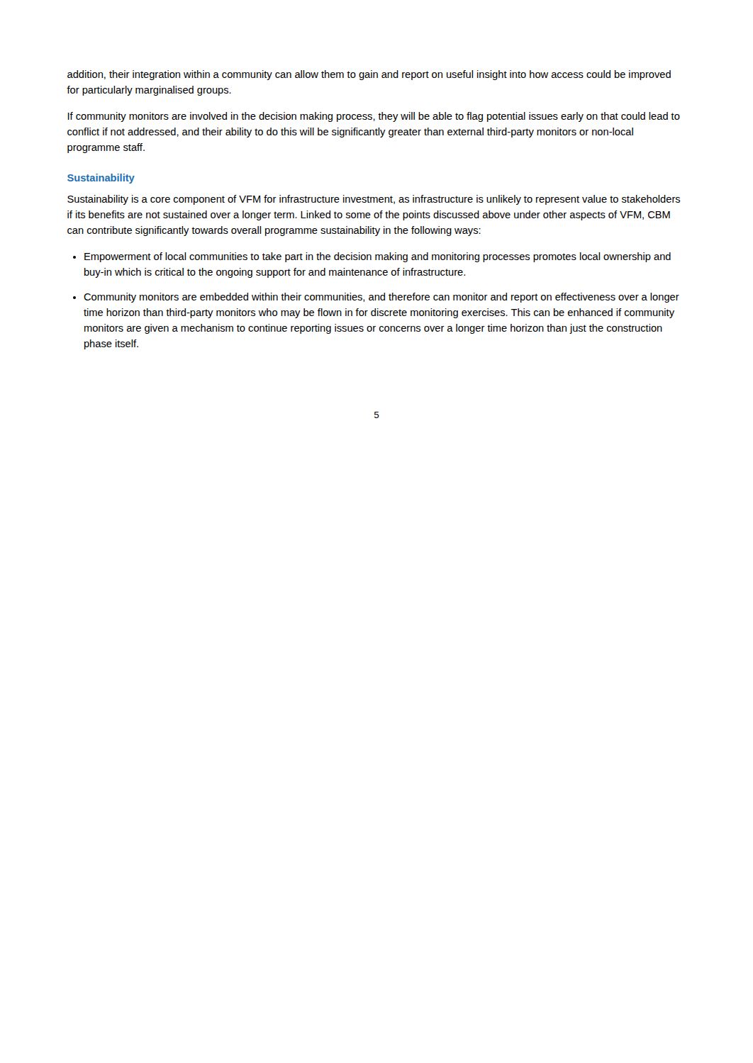addition, their integration within a community can allow them to gain and report on useful insight into how access could be improved for particularly marginalised groups.
If community monitors are involved in the decision making process, they will be able to flag potential issues early on that could lead to conflict if not addressed, and their ability to do this will be significantly greater than external third-party monitors or non-local programme staff.
Sustainability
Sustainability is a core component of VFM for infrastructure investment, as infrastructure is unlikely to represent value to stakeholders if its benefits are not sustained over a longer term. Linked to some of the points discussed above under other aspects of VFM, CBM can contribute significantly towards overall programme sustainability in the following ways:
Empowerment of local communities to take part in the decision making and monitoring processes promotes local ownership and buy-in which is critical to the ongoing support for and maintenance of infrastructure.
Community monitors are embedded within their communities, and therefore can monitor and report on effectiveness over a longer time horizon than third-party monitors who may be flown in for discrete monitoring exercises. This can be enhanced if community monitors are given a mechanism to continue reporting issues or concerns over a longer time horizon than just the construction phase itself.
5